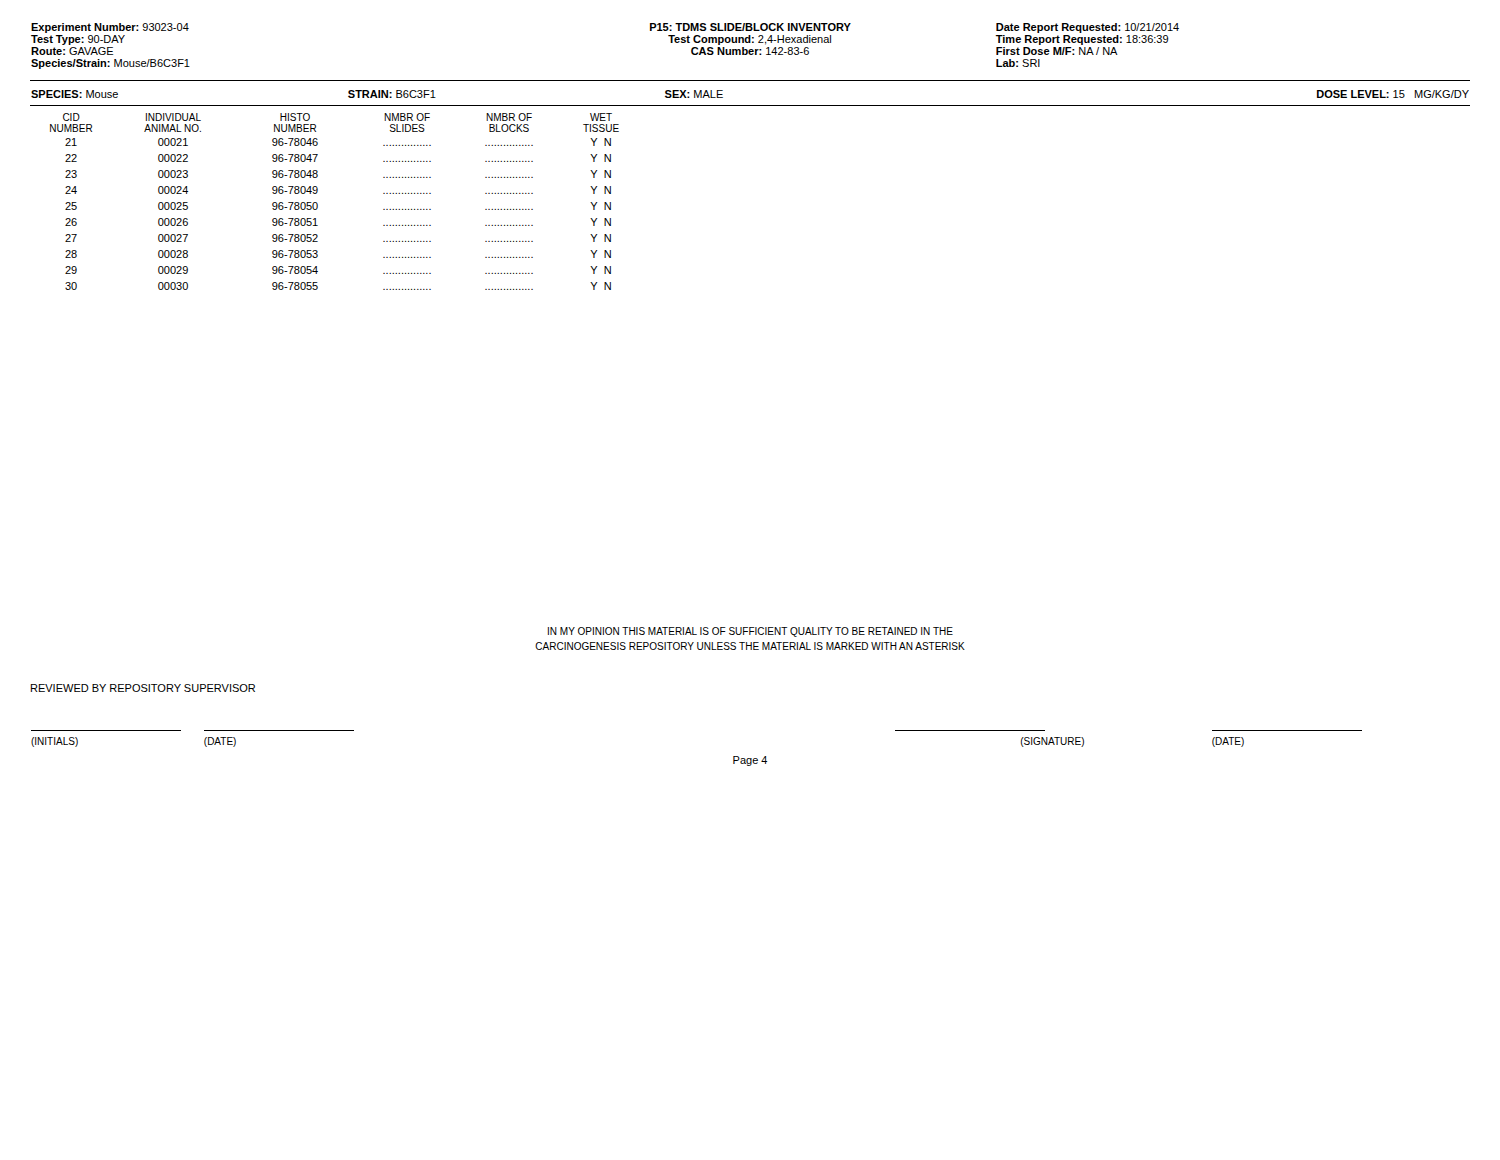| Experiment Number: 93023-04 Test Type: 90-DAY Route: GAVAGE Species/Strain: Mouse/B6C3F1 | P15: TDMS SLIDE/BLOCK INVENTORY Test Compound: 2,4-Hexadienal CAS Number: 142-83-6 | Date Report Requested: 10/21/2014 Time Report Requested: 18:36:39 First Dose M/F: NA / NA Lab: SRI |
| SPECIES: Mouse | STRAIN: B6C3F1 | SEX: MALE | DOSE LEVEL: 15 MG/KG/DY |
| CID NUMBER | INDIVIDUAL ANIMAL NO. | HISTO NUMBER | NMBR OF SLIDES | NMBR OF BLOCKS | WET TISSUE | |
| --- | --- | --- | --- | --- | --- | --- |
| 21 | 00021 | 96-78046 | ................ | ................ | Y N | |
| 22 | 00022 | 96-78047 | ................ | ................ | Y N | |
| 23 | 00023 | 96-78048 | ................ | ................ | Y N | |
| 24 | 00024 | 96-78049 | ................ | ................ | Y N | |
| 25 | 00025 | 96-78050 | ................ | ................ | Y N | |
| 26 | 00026 | 96-78051 | ................ | ................ | Y N | |
| 27 | 00027 | 96-78052 | ................ | ................ | Y N | |
| 28 | 00028 | 96-78053 | ................ | ................ | Y N | |
| 29 | 00029 | 96-78054 | ................ | ................ | Y N | |
| 30 | 00030 | 96-78055 | ................ | ................ | Y N | |
IN MY OPINION THIS MATERIAL IS OF SUFFICIENT QUALITY TO BE RETAINED IN THE
CARCINOGENESIS REPOSITORY UNLESS THE MATERIAL IS MARKED WITH AN ASTERISK
REVIEWED BY REPOSITORY SUPERVISOR
| (INITIALS) | (DATE) | | (SIGNATURE) | (DATE) |
Page 4